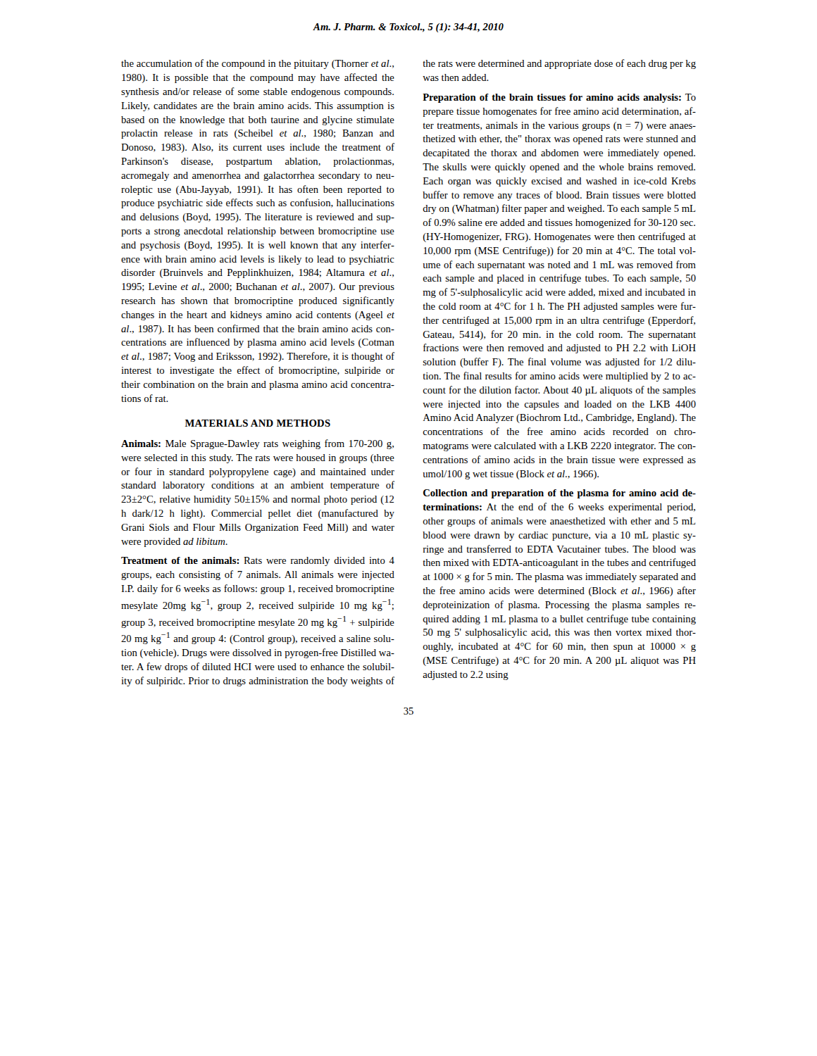Am. J. Pharm. & Toxicol., 5 (1): 34-41, 2010
the accumulation of the compound in the pituitary (Thorner et al., 1980). It is possible that the compound may have affected the synthesis and/or release of some stable endogenous compounds. Likely, candidates are the brain amino acids. This assumption is based on the knowledge that both taurine and glycine stimulate prolactin release in rats (Scheibel et al., 1980; Banzan and Donoso, 1983). Also, its current uses include the treatment of Parkinson's disease, postpartum ablation, prolactionmas, acromegaly and amenorrhea and galactorrhea secondary to neuroleptic use (Abu-Jayyab, 1991). It has often been reported to produce psychiatric side effects such as confusion, hallucinations and delusions (Boyd, 1995). The literature is reviewed and supports a strong anecdotal relationship between bromocriptine use and psychosis (Boyd, 1995). It is well known that any interference with brain amino acid levels is likely to lead to psychiatric disorder (Bruinvels and Pepplinkhuizen, 1984; Altamura et al., 1995; Levine et al., 2000; Buchanan et al., 2007). Our previous research has shown that bromocriptine produced significantly changes in the heart and kidneys amino acid contents (Ageel et al., 1987). It has been confirmed that the brain amino acids concentrations are influenced by plasma amino acid levels (Cotman et al., 1987; Voog and Eriksson, 1992). Therefore, it is thought of interest to investigate the effect of bromocriptine, sulpiride or their combination on the brain and plasma amino acid concentrations of rat.
Materials and Methods
Animals: Male Sprague-Dawley rats weighing from 170-200 g, were selected in this study. The rats were housed in groups (three or four in standard polypropylene cage) and maintained under standard laboratory conditions at an ambient temperature of 23±2°C, relative humidity 50±15% and normal photo period (12 h dark/12 h light). Commercial pellet diet (manufactured by Grani Siols and Flour Mills Organization Feed Mill) and water were provided ad libitum.
Treatment of the animals: Rats were randomly divided into 4 groups, each consisting of 7 animals. All animals were injected I.P. daily for 6 weeks as follows: group 1, received bromocriptine mesylate 20mg kg−1, group 2, received sulpiride 10 mg kg−1; group 3, received bromocriptine mesylate 20 mg kg−1 + sulpiride 20 mg kg−1 and group 4: (Control group), received a saline solution (vehicle). Drugs were dissolved in pyrogen-free Distilled water. A few drops of diluted HCI were used to enhance the solubility of sulpiridc. Prior to drugs administration the body weights of the rats were determined and appropriate dose of each drug per kg was then added.
Preparation of the brain tissues for amino acids analysis: To prepare tissue homogenates for free amino acid determination, after treatments, animals in the various groups (n = 7) were anaesthetized with ether, the" thorax was opened rats were stunned and decapitated the thorax and abdomen were immediately opened. The skulls were quickly opened and the whole brains removed. Each organ was quickly excised and washed in ice-cold Krebs buffer to remove any traces of blood. Brain tissues were blotted dry on (Whatman) filter paper and weighed. To each sample 5 mL of 0.9% saline ere added and tissues homogenized for 30-120 sec. (HY-Homogenizer, FRG). Homogenates were then centrifuged at 10,000 rpm (MSE Centrifuge)) for 20 min at 4°C. The total volume of each supernatant was noted and 1 mL was removed from each sample and placed in centrifuge tubes. To each sample, 50 mg of 5'-sulphosalicylic acid were added, mixed and incubated in the cold room at 4°C for 1 h. The PH adjusted samples were further centrifuged at 15,000 rpm in an ultra centrifuge (Epperdorf, Gateau, 5414), for 20 min. in the cold room. The supernatant fractions were then removed and adjusted to PH 2.2 with LiOH solution (buffer F). The final volume was adjusted for 1/2 dilution. The final results for amino acids were multiplied by 2 to account for the dilution factor. About 40 µL aliquots of the samples were injected into the capsules and loaded on the LKB 4400 Amino Acid Analyzer (Biochrom Ltd., Cambridge, England). The concentrations of the free amino acids recorded on chromatograms were calculated with a LKB 2220 integrator. The concentrations of amino acids in the brain tissue were expressed as umol/100 g wet tissue (Block et al., 1966).
Collection and preparation of the plasma for amino acid determinations: At the end of the 6 weeks experimental period, other groups of animals were anaesthetized with ether and 5 mL blood were drawn by cardiac puncture, via a 10 mL plastic syringe and transferred to EDTA Vacutainer tubes. The blood was then mixed with EDTA-anticoagulant in the tubes and centrifuged at 1000 × g for 5 min. The plasma was immediately separated and the free amino acids were determined (Block et al., 1966) after deproteinization of plasma. Processing the plasma samples required adding 1 mL plasma to a bullet centrifuge tube containing 50 mg 5' sulphosalicylic acid, this was then vortex mixed thoroughly, incubated at 4°C for 60 min, then spun at 10000 × g (MSE Centrifuge) at 4°C for 20 min. A 200 µL aliquot was PH adjusted to 2.2 using
35